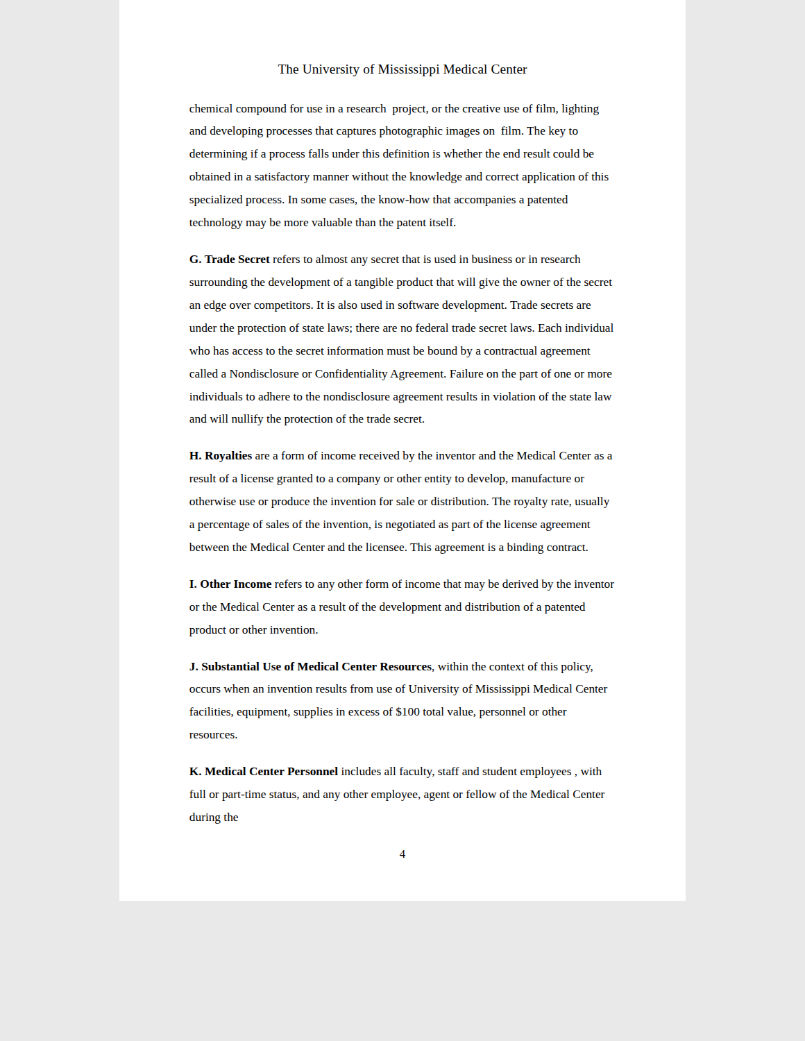The University of Mississippi Medical Center
chemical compound for use in a research project, or the creative use of film, lighting and developing processes that captures photographic images on film. The key to determining if a process falls under this definition is whether the end result could be obtained in a satisfactory manner without the knowledge and correct application of this specialized process. In some cases, the know-how that accompanies a patented technology may be more valuable than the patent itself.
G. Trade Secret refers to almost any secret that is used in business or in research surrounding the development of a tangible product that will give the owner of the secret an edge over competitors. It is also used in software development. Trade secrets are under the protection of state laws; there are no federal trade secret laws. Each individual who has access to the secret information must be bound by a contractual agreement called a Nondisclosure or Confidentiality Agreement. Failure on the part of one or more individuals to adhere to the nondisclosure agreement results in violation of the state law and will nullify the protection of the trade secret.
H. Royalties are a form of income received by the inventor and the Medical Center as a result of a license granted to a company or other entity to develop, manufacture or otherwise use or produce the invention for sale or distribution. The royalty rate, usually a percentage of sales of the invention, is negotiated as part of the license agreement between the Medical Center and the licensee. This agreement is a binding contract.
I. Other Income refers to any other form of income that may be derived by the inventor or the Medical Center as a result of the development and distribution of a patented product or other invention.
J. Substantial Use of Medical Center Resources, within the context of this policy, occurs when an invention results from use of University of Mississippi Medical Center facilities, equipment, supplies in excess of $100 total value, personnel or other resources.
K. Medical Center Personnel includes all faculty, staff and student employees , with full or part-time status, and any other employee, agent or fellow of the Medical Center during the
4